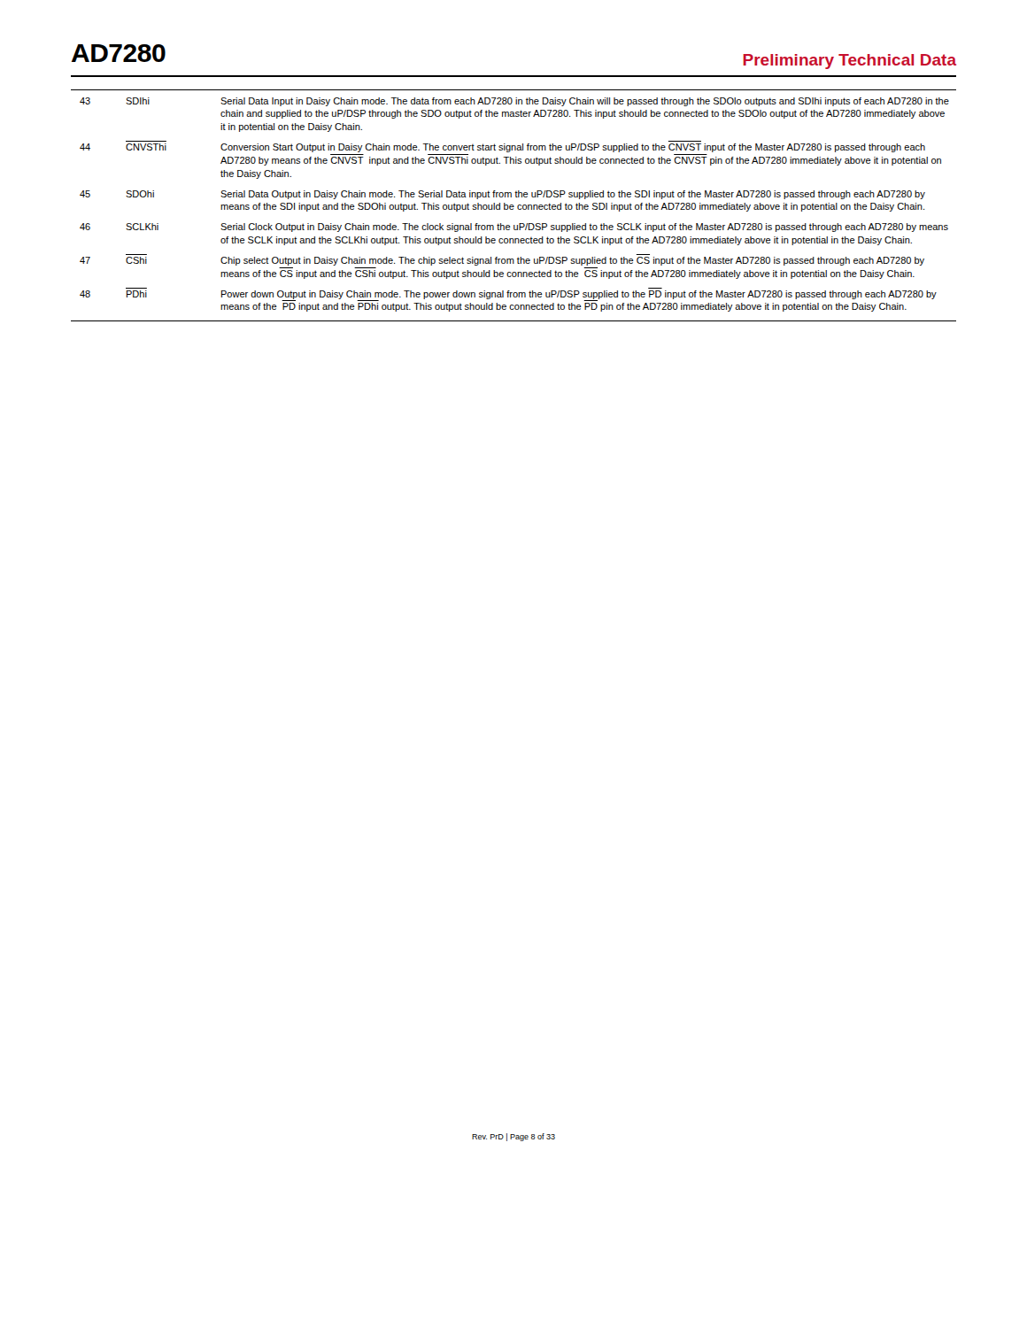AD7280
Preliminary Technical Data
| 43 | SDIhi | Serial Data Input in Daisy Chain mode. The data from each AD7280 in the Daisy Chain will be passed through the SDOlo outputs and SDIhi inputs of each AD7280 in the chain and supplied to the uP/DSP through the SDO output of the master AD7280. This input should be connected to the SDOlo output of the AD7280 immediately above it in potential on the Daisy Chain. |
| 44 | CNVSThi | Conversion Start Output in Daisy Chain mode. The convert start signal from the uP/DSP supplied to the CNVST input of the Master AD7280 is passed through each AD7280 by means of the CNVST input and the CNVSThi output. This output should be connected to the CNVST pin of the AD7280 immediately above it in potential on the Daisy Chain. |
| 45 | SDOhi | Serial Data Output in Daisy Chain mode. The Serial Data input from the uP/DSP supplied to the SDI input of the Master AD7280 is passed through each AD7280 by means of the SDI input and the SDOhi output. This output should be connected to the SDI input of the AD7280 immediately above it in potential on the Daisy Chain. |
| 46 | SCLKhi | Serial Clock Output in Daisy Chain mode. The clock signal from the uP/DSP supplied to the SCLK input of the Master AD7280 is passed through each AD7280 by means of the SCLK input and the SCLKhi output. This output should be connected to the SCLK input of the AD7280 immediately above it in potential in the Daisy Chain. |
| 47 | CShi | Chip select Output in Daisy Chain mode. The chip select signal from the uP/DSP supplied to the CS input of the Master AD7280 is passed through each AD7280 by means of the CS input and the CShi output. This output should be connected to the CS input of the AD7280 immediately above it in potential on the Daisy Chain. |
| 48 | PDhi | Power down Output in Daisy Chain mode. The power down signal from the uP/DSP supplied to the PD input of the Master AD7280 is passed through each AD7280 by means of the PD input and the PDhi output. This output should be connected to the PD pin of the AD7280 immediately above it in potential on the Daisy Chain. |
Rev. PrD | Page 8 of 33